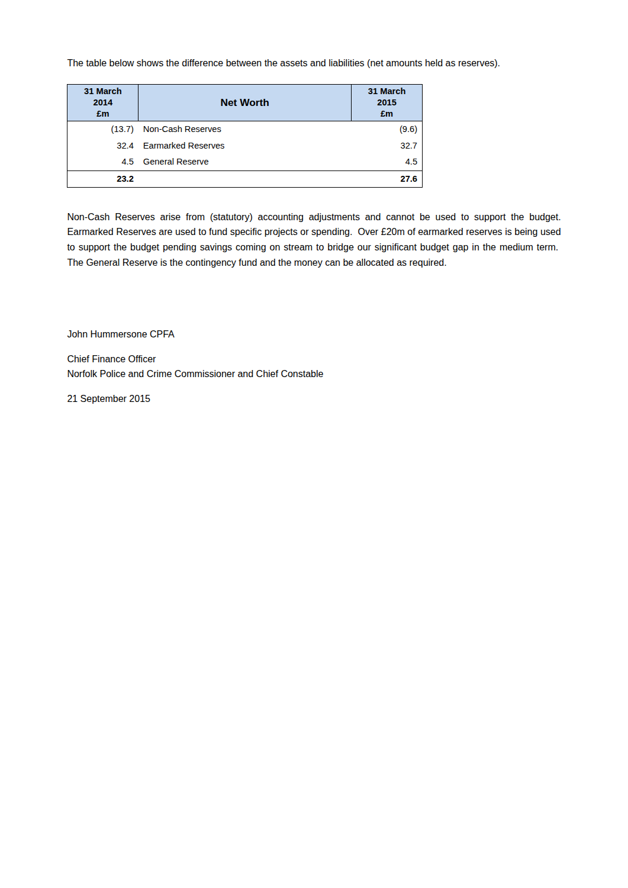The table below shows the difference between the assets and liabilities (net amounts held as reserves).
| 31 March 2014 £m | Net Worth | 31 March 2015 £m |
| --- | --- | --- |
| (13.7) | Non-Cash Reserves | (9.6) |
| 32.4 | Earmarked Reserves | 32.7 |
| 4.5 | General Reserve | 4.5 |
| 23.2 | | 27.6 |
Non-Cash Reserves arise from (statutory) accounting adjustments and cannot be used to support the budget. Earmarked Reserves are used to fund specific projects or spending. Over £20m of earmarked reserves is being used to support the budget pending savings coming on stream to bridge our significant budget gap in the medium term. The General Reserve is the contingency fund and the money can be allocated as required.
John Hummersone CPFA
Chief Finance Officer
Norfolk Police and Crime Commissioner and Chief Constable
21 September 2015